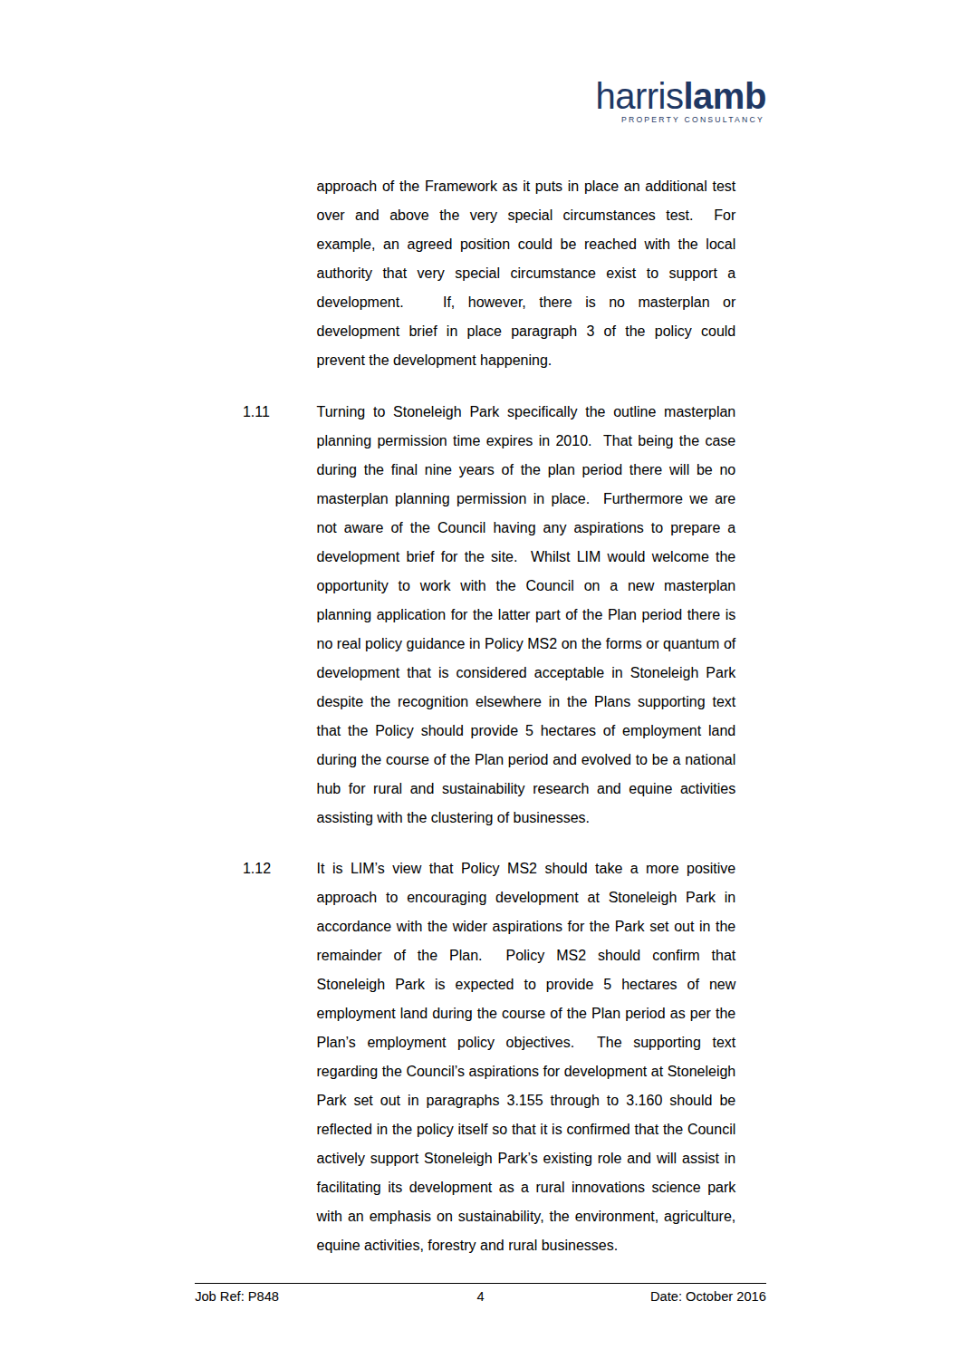harrislamb
PROPERTY CONSULTANCY
approach of the Framework as it puts in place an additional test over and above the very special circumstances test. For example, an agreed position could be reached with the local authority that very special circumstance exist to support a development. If, however, there is no masterplan or development brief in place paragraph 3 of the policy could prevent the development happening.
1.11 Turning to Stoneleigh Park specifically the outline masterplan planning permission time expires in 2010. That being the case during the final nine years of the plan period there will be no masterplan planning permission in place. Furthermore we are not aware of the Council having any aspirations to prepare a development brief for the site. Whilst LIM would welcome the opportunity to work with the Council on a new masterplan planning application for the latter part of the Plan period there is no real policy guidance in Policy MS2 on the forms or quantum of development that is considered acceptable in Stoneleigh Park despite the recognition elsewhere in the Plans supporting text that the Policy should provide 5 hectares of employment land during the course of the Plan period and evolved to be a national hub for rural and sustainability research and equine activities assisting with the clustering of businesses.
1.12 It is LIM’s view that Policy MS2 should take a more positive approach to encouraging development at Stoneleigh Park in accordance with the wider aspirations for the Park set out in the remainder of the Plan. Policy MS2 should confirm that Stoneleigh Park is expected to provide 5 hectares of new employment land during the course of the Plan period as per the Plan’s employment policy objectives. The supporting text regarding the Council’s aspirations for development at Stoneleigh Park set out in paragraphs 3.155 through to 3.160 should be reflected in the policy itself so that it is confirmed that the Council actively support Stoneleigh Park’s existing role and will assist in facilitating its development as a rural innovations science park with an emphasis on sustainability, the environment, agriculture, equine activities, forestry and rural businesses.
Job Ref: P848
4
Date: October 2016